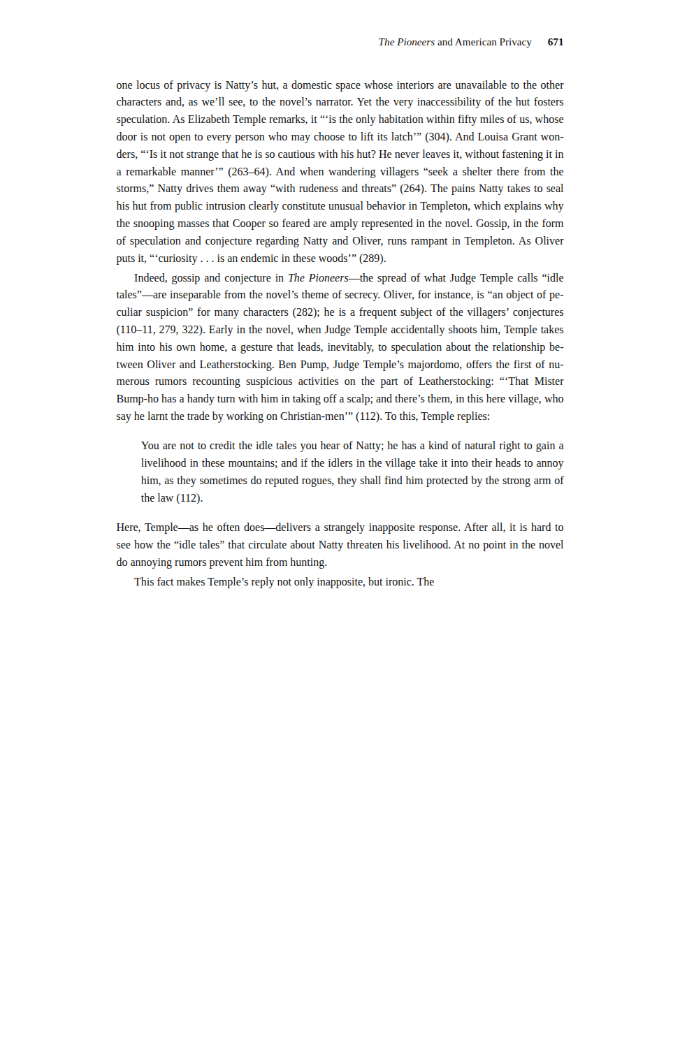The Pioneers and American Privacy671
one locus of privacy is Natty’s hut, a domestic space whose interiors are unavailable to the other characters and, as we’ll see, to the novel’s narrator. Yet the very inaccessibility of the hut fosters speculation. As Elizabeth Temple remarks, it “‘is the only habitation within fifty miles of us, whose door is not open to every person who may choose to lift its latch’” (304). And Louisa Grant wonders, “‘Is it not strange that he is so cautious with his hut? He never leaves it, without fastening it in a remarkable manner’” (263–64). And when wandering villagers “seek a shelter there from the storms,” Natty drives them away “with rudeness and threats” (264). The pains Natty takes to seal his hut from public intrusion clearly constitute unusual behavior in Templeton, which explains why the snooping masses that Cooper so feared are amply represented in the novel. Gossip, in the form of speculation and conjecture regarding Natty and Oliver, runs rampant in Templeton. As Oliver puts it, “‘curiosity . . . is an endemic in these woods’” (289).
Indeed, gossip and conjecture in The Pioneers—the spread of what Judge Temple calls “idle tales”—are inseparable from the novel’s theme of secrecy. Oliver, for instance, is “an object of peculiar suspicion” for many characters (282); he is a frequent subject of the villagers’ conjectures (110–11, 279, 322). Early in the novel, when Judge Temple accidentally shoots him, Temple takes him into his own home, a gesture that leads, inevitably, to speculation about the relationship between Oliver and Leatherstocking. Ben Pump, Judge Temple’s majordomo, offers the first of numerous rumors recounting suspicious activities on the part of Leatherstocking: “‘That Mister Bump-ho has a handy turn with him in taking off a scalp; and there’s them, in this here village, who say he larnt the trade by working on Christian-men’” (112). To this, Temple replies:
You are not to credit the idle tales you hear of Natty; he has a kind of natural right to gain a livelihood in these mountains; and if the idlers in the village take it into their heads to annoy him, as they sometimes do reputed rogues, they shall find him protected by the strong arm of the law (112).
Here, Temple—as he often does—delivers a strangely inapposite response. After all, it is hard to see how the “idle tales” that circulate about Natty threaten his livelihood. At no point in the novel do annoying rumors prevent him from hunting.
This fact makes Temple’s reply not only inapposite, but ironic. The